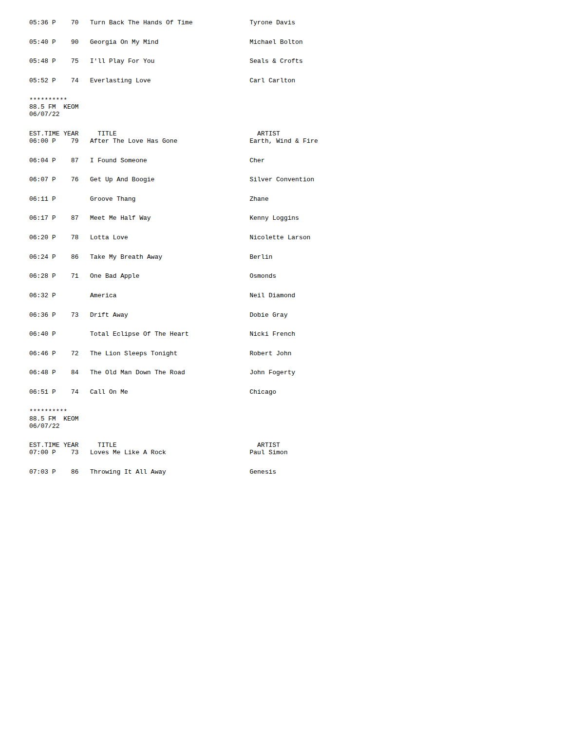05:36 P 70 Turn Back The Hands Of Time Tyrone Davis
05:40 P 90 Georgia On My Mind Michael Bolton
05:48 P 75 I'll Play For You Seals & Crofts
05:52 P 74 Everlasting Love Carl Carlton
**********
88.5 FM KEOM
06/07/22
EST.TIME YEAR TITLE ARTIST
06:00 P 79 After The Love Has Gone Earth, Wind & Fire
06:04 P 87 I Found Someone Cher
06:07 P 76 Get Up And Boogie Silver Convention
06:11 P Groove Thang Zhane
06:17 P 87 Meet Me Half Way Kenny Loggins
06:20 P 78 Lotta Love Nicolette Larson
06:24 P 86 Take My Breath Away Berlin
06:28 P 71 One Bad Apple Osmonds
06:32 P America Neil Diamond
06:36 P 73 Drift Away Dobie Gray
06:40 P Total Eclipse Of The Heart Nicki French
06:46 P 72 The Lion Sleeps Tonight Robert John
06:48 P 84 The Old Man Down The Road John Fogerty
06:51 P 74 Call On Me Chicago
**********
88.5 FM KEOM
06/07/22
EST.TIME YEAR TITLE ARTIST
07:00 P 73 Loves Me Like A Rock Paul Simon
07:03 P 86 Throwing It All Away Genesis